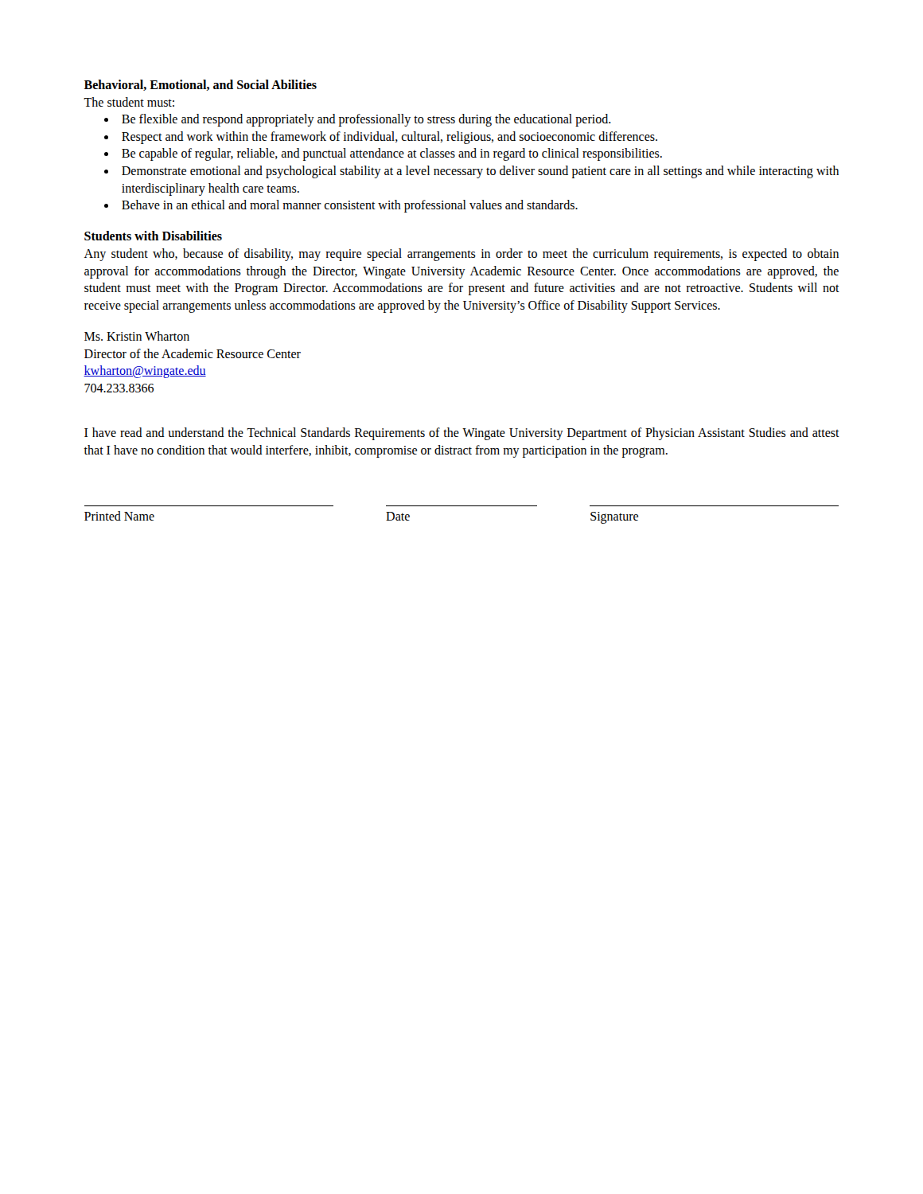Behavioral, Emotional, and Social Abilities
The student must:
Be flexible and respond appropriately and professionally to stress during the educational period.
Respect and work within the framework of individual, cultural, religious, and socioeconomic differences.
Be capable of regular, reliable, and punctual attendance at classes and in regard to clinical responsibilities.
Demonstrate emotional and psychological stability at a level necessary to deliver sound patient care in all settings and while interacting with interdisciplinary health care teams.
Behave in an ethical and moral manner consistent with professional values and standards.
Students with Disabilities
Any student who, because of disability, may require special arrangements in order to meet the curriculum requirements, is expected to obtain approval for accommodations through the Director, Wingate University Academic Resource Center. Once accommodations are approved, the student must meet with the Program Director. Accommodations are for present and future activities and are not retroactive. Students will not receive special arrangements unless accommodations are approved by the University’s Office of Disability Support Services.
Ms. Kristin Wharton
Director of the Academic Resource Center
kwharton@wingate.edu
704.233.8366
I have read and understand the Technical Standards Requirements of the Wingate University Department of Physician Assistant Studies and attest that I have no condition that would interfere, inhibit, compromise or distract from my participation in the program.
| Printed Name | | Date | | Signature |